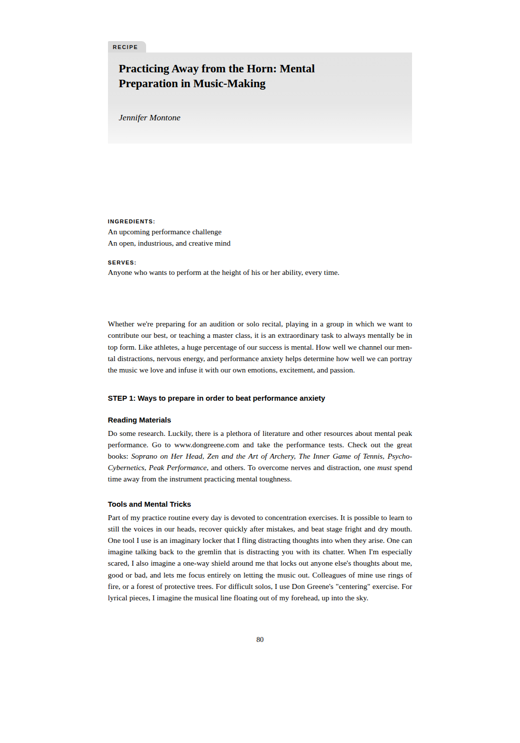RECIPE
Practicing Away from the Horn: Mental
Preparation in Music-Making
Jennifer Montone
Ingredients:
An upcoming performance challenge
An open, industrious, and creative mind
Serves:
Anyone who wants to perform at the height of his or her ability, every time.
Whether we're preparing for an audition or solo recital, playing in a group in which we want to contribute our best, or teaching a master class, it is an extraordinary task to always mentally be in top form. Like athletes, a huge percentage of our success is mental. How well we channel our mental distractions, nervous energy, and performance anxiety helps determine how well we can portray the music we love and infuse it with our own emotions, excitement, and passion.
STEP 1: Ways to prepare in order to beat performance anxiety
Reading Materials
Do some research. Luckily, there is a plethora of literature and other resources about mental peak performance. Go to www.dongreene.com and take the performance tests. Check out the great books: Soprano on Her Head, Zen and the Art of Archery, The Inner Game of Tennis, Psycho-Cybernetics, Peak Performance, and others. To overcome nerves and distraction, one must spend time away from the instrument practicing mental toughness.
Tools and Mental Tricks
Part of my practice routine every day is devoted to concentration exercises. It is possible to learn to still the voices in our heads, recover quickly after mistakes, and beat stage fright and dry mouth. One tool I use is an imaginary locker that I fling distracting thoughts into when they arise. One can imagine talking back to the gremlin that is distracting you with its chatter. When I'm especially scared, I also imagine a one-way shield around me that locks out anyone else's thoughts about me, good or bad, and lets me focus entirely on letting the music out. Colleagues of mine use rings of fire, or a forest of protective trees. For difficult solos, I use Don Greene's "centering" exercise. For lyrical pieces, I imagine the musical line floating out of my forehead, up into the sky.
80